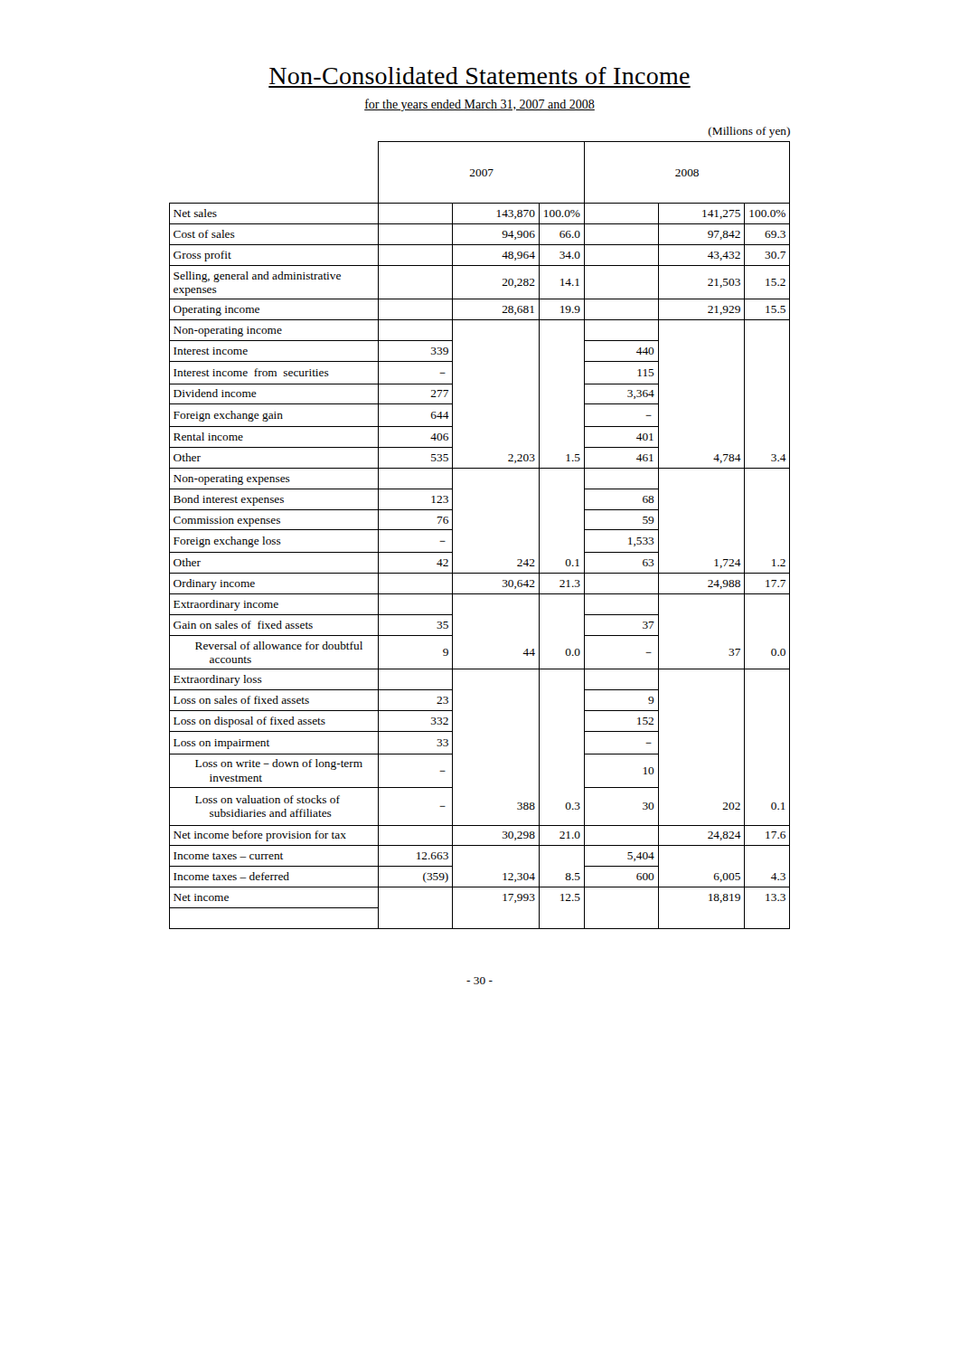Non-Consolidated Statements of Income
for the years ended March 31, 2007 and 2008
(Millions of yen)
| | 2007 | 2008 |
| Net sales | | 143,870 | 100.0% | | 141,275 | 100.0% |
| Cost of sales | | 94,906 | 66.0 | | 97,842 | 69.3 |
| Gross profit | | 48,964 | 34.0 | | 43,432 | 30.7 |
| Selling, general and administrative expenses | | 20,282 | 14.1 | | 21,503 | 15.2 |
| Operating income | | 28,681 | 19.9 | | 21,929 | 15.5 |
| Non-operating income | | | | | | |
| Interest income | 339 | | | 440 | | |
| Interest income from securities | － | | | 115 | | |
| Dividend income | 277 | | | 3,364 | | |
| Foreign exchange gain | 644 | | | － | | |
| Rental income | 406 | | | 401 | | |
| Other | 535 | 2,203 | 1.5 | 461 | 4,784 | 3.4 |
| Non-operating expenses | | | | | | |
| Bond interest expenses | 123 | | | 68 | | |
| Commission expenses | 76 | | | 59 | | |
| Foreign exchange loss | － | | | 1,533 | | |
| Other | 42 | 242 | 0.1 | 63 | 1,724 | 1.2 |
| Ordinary income | | 30,642 | 21.3 | | 24,988 | 17.7 |
| Extraordinary income | | | | | | |
| Gain on sales of fixed assets | 35 | | | 37 | | |
| Reversal of allowance for doubtful accounts | 9 | 44 | 0.0 | － | 37 | 0.0 |
| Extraordinary loss | | | | | | |
| Loss on sales of fixed assets | 23 | | | 9 | | |
| Loss on disposal of fixed assets | 332 | | | 152 | | |
| Loss on impairment | 33 | | | － | | |
| Loss on write－down of long-term investment | － | | | 10 | | |
| Loss on valuation of stocks of subsidiaries and affiliates | － | 388 | 0.3 | 30 | 202 | 0.1 |
| Net income before provision for tax | | 30,298 | 21.0 | | 24,824 | 17.6 |
| Income taxes – current | 12.663 | | | 5,404 | | |
| Income taxes – deferred | (359) | 12,304 | 8.5 | 600 | 6,005 | 4.3 |
| Net income | | 17,993 | 12.5 | | 18,819 | 13.3 |
- 30 -